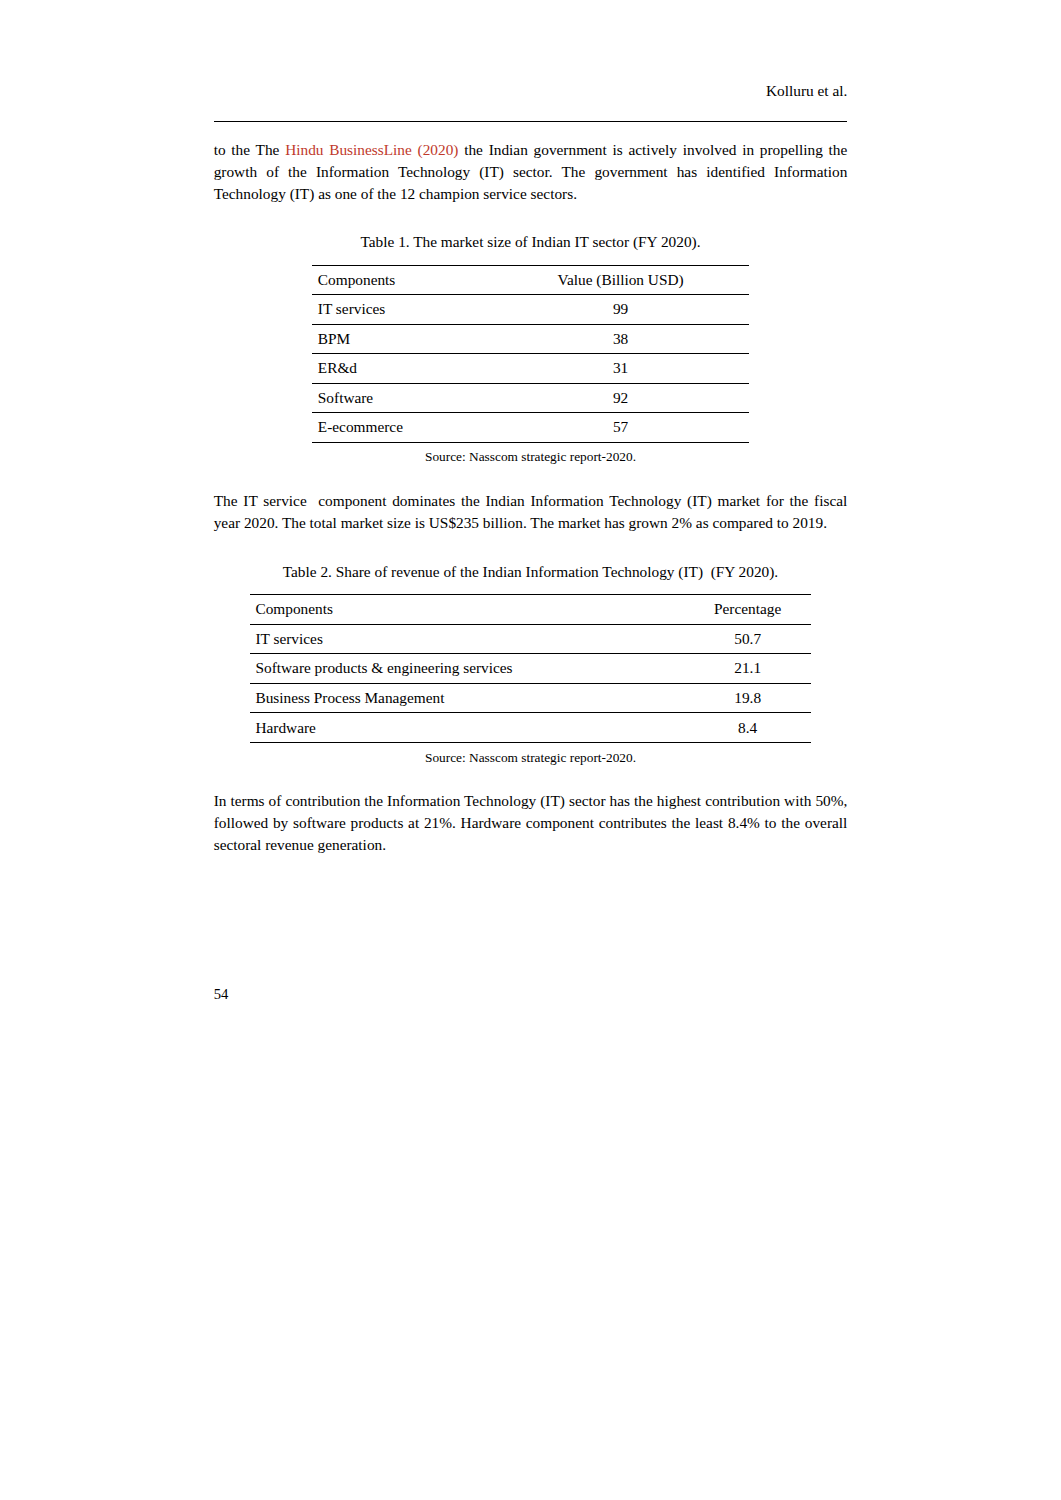Kolluru et al.
to the The Hindu BusinessLine (2020) the Indian government is actively involved in propelling the growth of the Information Technology (IT) sector. The government has identified Information Technology (IT) as one of the 12 champion service sectors.
Table 1. The market size of Indian IT sector (FY 2020).
| Components | Value (Billion USD) |
| --- | --- |
| IT services | 99 |
| BPM | 38 |
| ER&d | 31 |
| Software | 92 |
| E-ecommerce | 57 |
Source: Nasscom strategic report-2020.
The IT service component dominates the Indian Information Technology (IT) market for the fiscal year 2020. The total market size is US$235 billion. The market has grown 2% as compared to 2019.
Table 2. Share of revenue of the Indian Information Technology (IT) (FY 2020).
| Components | Percentage |
| --- | --- |
| IT services | 50.7 |
| Software products & engineering services | 21.1 |
| Business Process Management | 19.8 |
| Hardware | 8.4 |
Source: Nasscom strategic report-2020.
In terms of contribution the Information Technology (IT) sector has the highest contribution with 50%, followed by software products at 21%. Hardware component contributes the least 8.4% to the overall sectoral revenue generation.
54